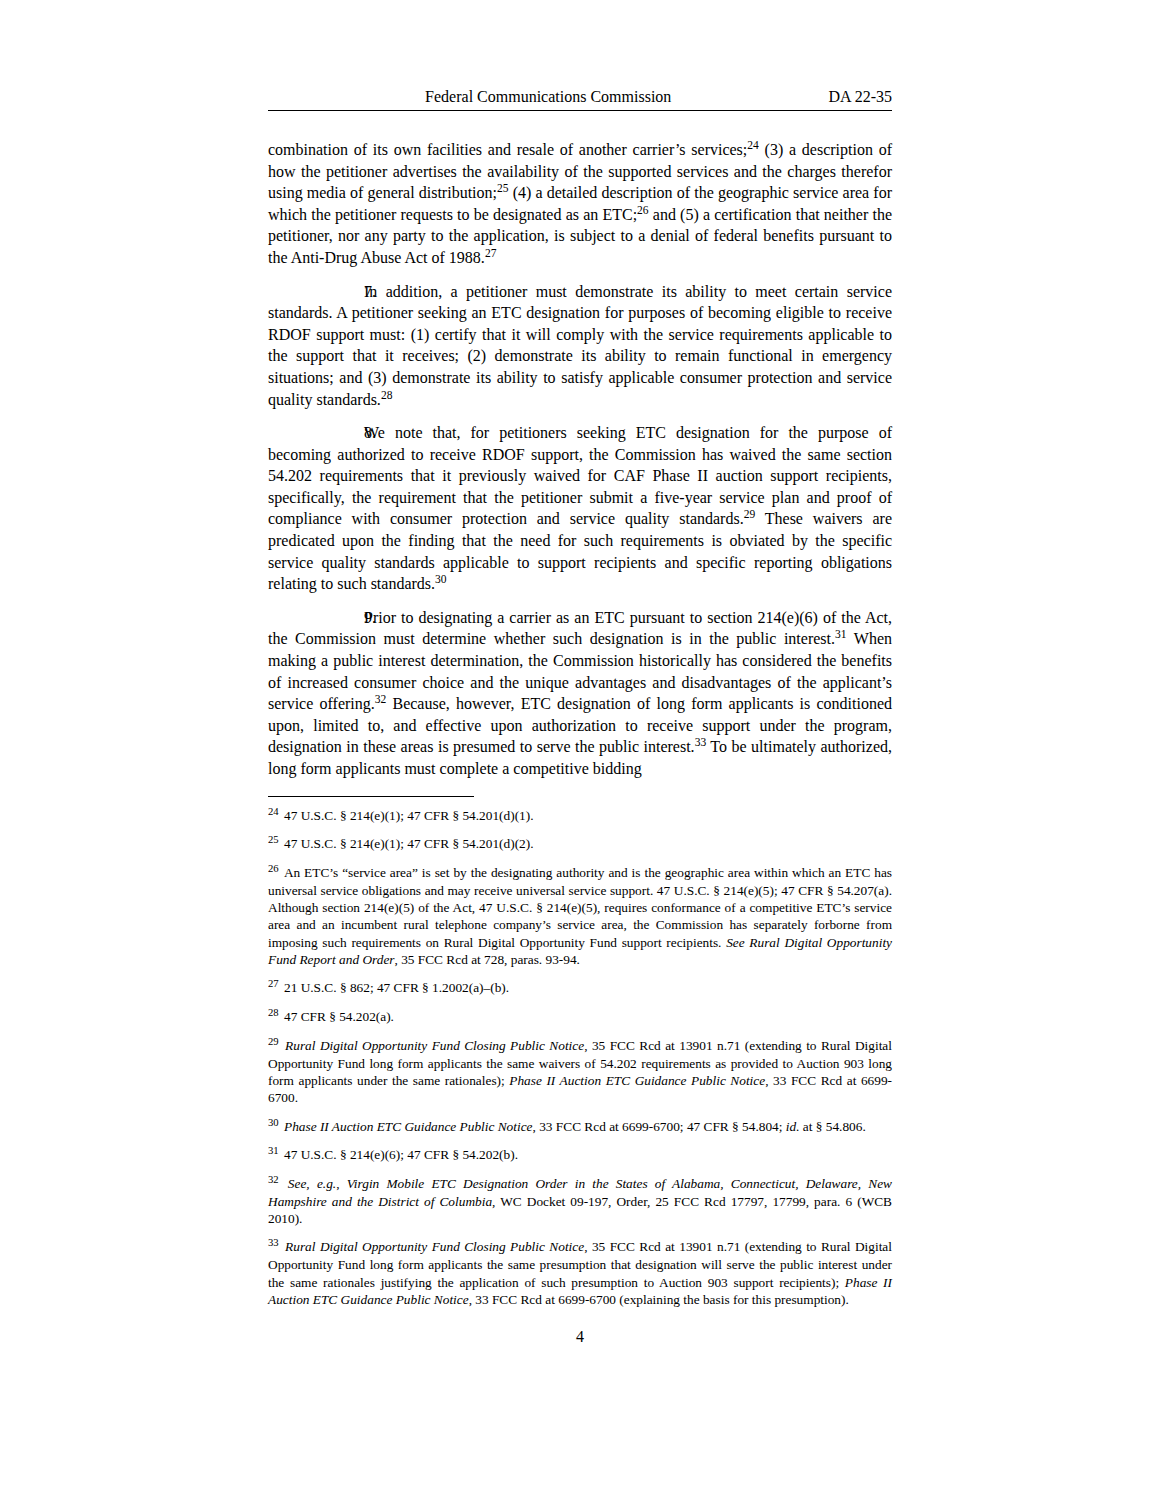Federal Communications Commission
DA 22-35
combination of its own facilities and resale of another carrier’s services;24 (3) a description of how the petitioner advertises the availability of the supported services and the charges therefor using media of general distribution;25 (4) a detailed description of the geographic service area for which the petitioner requests to be designated as an ETC;26 and (5) a certification that neither the petitioner, nor any party to the application, is subject to a denial of federal benefits pursuant to the Anti-Drug Abuse Act of 1988.27
7. In addition, a petitioner must demonstrate its ability to meet certain service standards. A petitioner seeking an ETC designation for purposes of becoming eligible to receive RDOF support must: (1) certify that it will comply with the service requirements applicable to the support that it receives; (2) demonstrate its ability to remain functional in emergency situations; and (3) demonstrate its ability to satisfy applicable consumer protection and service quality standards.28
8. We note that, for petitioners seeking ETC designation for the purpose of becoming authorized to receive RDOF support, the Commission has waived the same section 54.202 requirements that it previously waived for CAF Phase II auction support recipients, specifically, the requirement that the petitioner submit a five-year service plan and proof of compliance with consumer protection and service quality standards.29 These waivers are predicated upon the finding that the need for such requirements is obviated by the specific service quality standards applicable to support recipients and specific reporting obligations relating to such standards.30
9. Prior to designating a carrier as an ETC pursuant to section 214(e)(6) of the Act, the Commission must determine whether such designation is in the public interest.31 When making a public interest determination, the Commission historically has considered the benefits of increased consumer choice and the unique advantages and disadvantages of the applicant’s service offering.32 Because, however, ETC designation of long form applicants is conditioned upon, limited to, and effective upon authorization to receive support under the program, designation in these areas is presumed to serve the public interest.33 To be ultimately authorized, long form applicants must complete a competitive bidding
24 47 U.S.C. § 214(e)(1); 47 CFR § 54.201(d)(1).
25 47 U.S.C. § 214(e)(1); 47 CFR § 54.201(d)(2).
26 An ETC’s “service area” is set by the designating authority and is the geographic area within which an ETC has universal service obligations and may receive universal service support. 47 U.S.C. § 214(e)(5); 47 CFR § 54.207(a). Although section 214(e)(5) of the Act, 47 U.S.C. § 214(e)(5), requires conformance of a competitive ETC’s service area and an incumbent rural telephone company’s service area, the Commission has separately forborne from imposing such requirements on Rural Digital Opportunity Fund support recipients. See Rural Digital Opportunity Fund Report and Order, 35 FCC Rcd at 728, paras. 93-94.
27 21 U.S.C. § 862; 47 CFR § 1.2002(a)–(b).
28 47 CFR § 54.202(a).
29 Rural Digital Opportunity Fund Closing Public Notice, 35 FCC Rcd at 13901 n.71 (extending to Rural Digital Opportunity Fund long form applicants the same waivers of 54.202 requirements as provided to Auction 903 long form applicants under the same rationales); Phase II Auction ETC Guidance Public Notice, 33 FCC Rcd at 6699-6700.
30 Phase II Auction ETC Guidance Public Notice, 33 FCC Rcd at 6699-6700; 47 CFR § 54.804; id. at § 54.806.
31 47 U.S.C. § 214(e)(6); 47 CFR § 54.202(b).
32 See, e.g., Virgin Mobile ETC Designation Order in the States of Alabama, Connecticut, Delaware, New Hampshire and the District of Columbia, WC Docket 09-197, Order, 25 FCC Rcd 17797, 17799, para. 6 (WCB 2010).
33 Rural Digital Opportunity Fund Closing Public Notice, 35 FCC Rcd at 13901 n.71 (extending to Rural Digital Opportunity Fund long form applicants the same presumption that designation will serve the public interest under the same rationales justifying the application of such presumption to Auction 903 support recipients); Phase II Auction ETC Guidance Public Notice, 33 FCC Rcd at 6699-6700 (explaining the basis for this presumption).
4